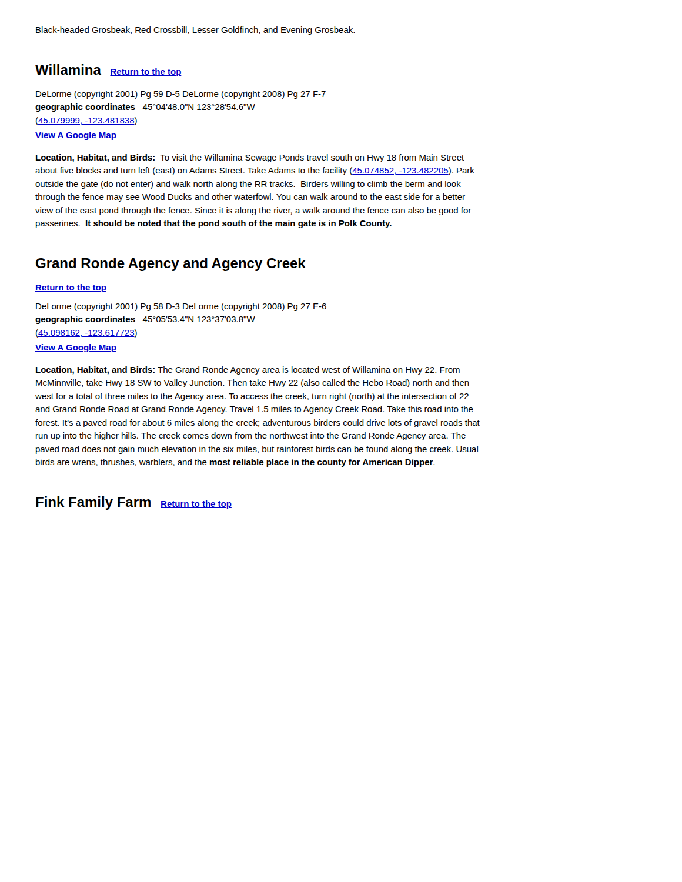Black-headed Grosbeak, Red Crossbill, Lesser Goldfinch, and Evening Grosbeak.
Willamina Return to the top
DeLorme (copyright 2001) Pg 59 D-5 DeLorme (copyright 2008) Pg 27 F-7
geographic coordinates 45°04'48.0"N 123°28'54.6"W
(45.079999, -123.481838)
View A Google Map
Location, Habitat, and Birds: To visit the Willamina Sewage Ponds travel south on Hwy 18 from Main Street about five blocks and turn left (east) on Adams Street. Take Adams to the facility (45.074852, -123.482205). Park outside the gate (do not enter) and walk north along the RR tracks. Birders willing to climb the berm and look through the fence may see Wood Ducks and other waterfowl. You can walk around to the east side for a better view of the east pond through the fence. Since it is along the river, a walk around the fence can also be good for passerines. It should be noted that the pond south of the main gate is in Polk County.
Grand Ronde Agency and Agency Creek
Return to the top
DeLorme (copyright 2001) Pg 58 D-3 DeLorme (copyright 2008) Pg 27 E-6
geographic coordinates 45°05'53.4"N 123°37'03.8"W
(45.098162, -123.617723)
View A Google Map
Location, Habitat, and Birds: The Grand Ronde Agency area is located west of Willamina on Hwy 22. From McMinnville, take Hwy 18 SW to Valley Junction. Then take Hwy 22 (also called the Hebo Road) north and then west for a total of three miles to the Agency area. To access the creek, turn right (north) at the intersection of 22 and Grand Ronde Road at Grand Ronde Agency. Travel 1.5 miles to Agency Creek Road. Take this road into the forest. It's a paved road for about 6 miles along the creek; adventurous birders could drive lots of gravel roads that run up into the higher hills. The creek comes down from the northwest into the Grand Ronde Agency area. The paved road does not gain much elevation in the six miles, but rainforest birds can be found along the creek. Usual birds are wrens, thrushes, warblers, and the most reliable place in the county for American Dipper.
Fink Family Farm Return to the top